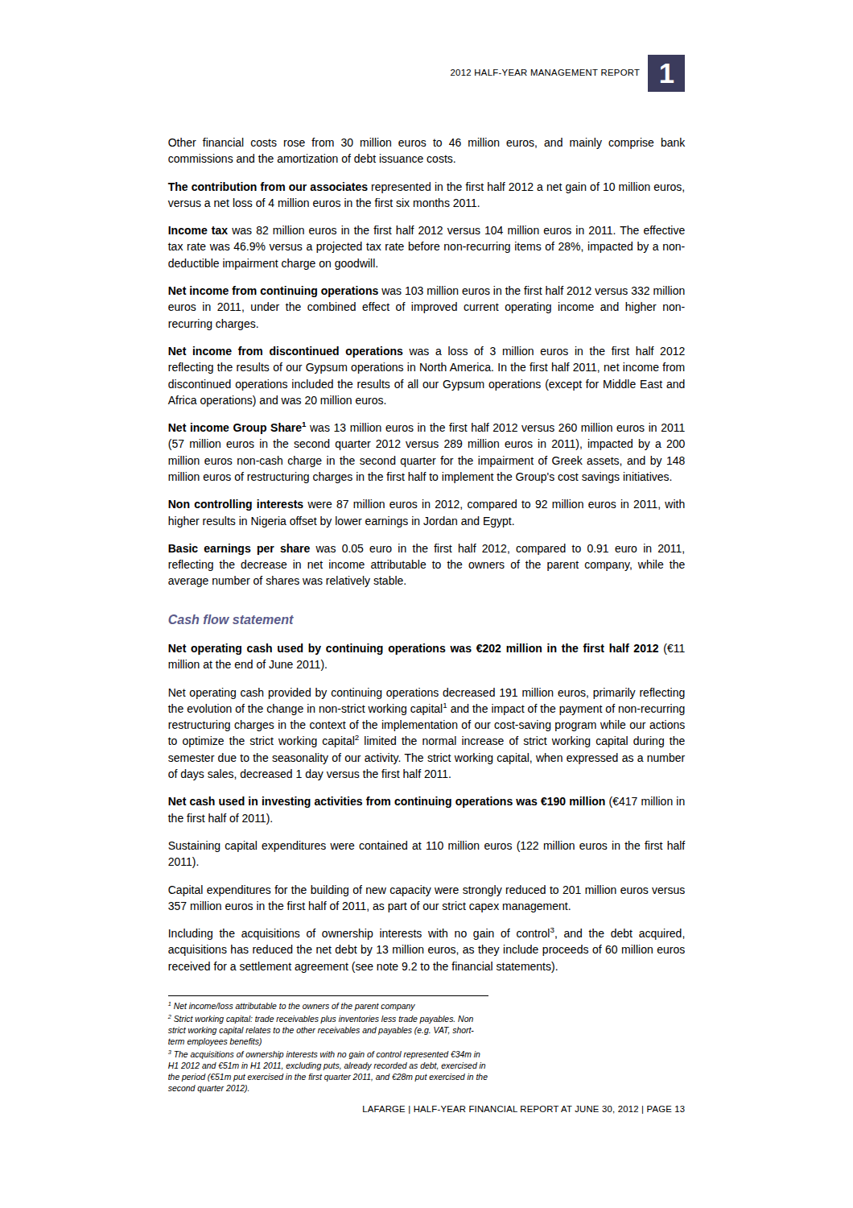2012 HALF-YEAR MANAGEMENT REPORT
1
Other financial costs rose from 30 million euros to 46 million euros, and mainly comprise bank commissions and the amortization of debt issuance costs.
The contribution from our associates represented in the first half 2012 a net gain of 10 million euros, versus a net loss of 4 million euros in the first six months 2011.
Income tax was 82 million euros in the first half 2012 versus 104 million euros in 2011. The effective tax rate was 46.9% versus a projected tax rate before non-recurring items of 28%, impacted by a non-deductible impairment charge on goodwill.
Net income from continuing operations was 103 million euros in the first half 2012 versus 332 million euros in 2011, under the combined effect of improved current operating income and higher non-recurring charges.
Net income from discontinued operations was a loss of 3 million euros in the first half 2012 reflecting the results of our Gypsum operations in North America. In the first half 2011, net income from discontinued operations included the results of all our Gypsum operations (except for Middle East and Africa operations) and was 20 million euros.
Net income Group Share1 was 13 million euros in the first half 2012 versus 260 million euros in 2011 (57 million euros in the second quarter 2012 versus 289 million euros in 2011), impacted by a 200 million euros non-cash charge in the second quarter for the impairment of Greek assets, and by 148 million euros of restructuring charges in the first half to implement the Group's cost savings initiatives.
Non controlling interests were 87 million euros in 2012, compared to 92 million euros in 2011, with higher results in Nigeria offset by lower earnings in Jordan and Egypt.
Basic earnings per share was 0.05 euro in the first half 2012, compared to 0.91 euro in 2011, reflecting the decrease in net income attributable to the owners of the parent company, while the average number of shares was relatively stable.
Cash flow statement
Net operating cash used by continuing operations was €202 million in the first half 2012 (€11 million at the end of June 2011).
Net operating cash provided by continuing operations decreased 191 million euros, primarily reflecting the evolution of the change in non-strict working capital1 and the impact of the payment of non-recurring restructuring charges in the context of the implementation of our cost-saving program while our actions to optimize the strict working capital2 limited the normal increase of strict working capital during the semester due to the seasonality of our activity. The strict working capital, when expressed as a number of days sales, decreased 1 day versus the first half 2011.
Net cash used in investing activities from continuing operations was €190 million (€417 million in the first half of 2011).
Sustaining capital expenditures were contained at 110 million euros (122 million euros in the first half 2011).
Capital expenditures for the building of new capacity were strongly reduced to 201 million euros versus 357 million euros in the first half of 2011, as part of our strict capex management.
Including the acquisitions of ownership interests with no gain of control3, and the debt acquired, acquisitions has reduced the net debt by 13 million euros, as they include proceeds of 60 million euros received for a settlement agreement (see note 9.2 to the financial statements).
1 Net income/loss attributable to the owners of the parent company
2 Strict working capital: trade receivables plus inventories less trade payables. Non strict working capital relates to the other receivables and payables (e.g. VAT, short-term employees benefits)
3 The acquisitions of ownership interests with no gain of control represented €34m in H1 2012 and €51m in H1 2011, excluding puts, already recorded as debt, exercised in the period (€51m put exercised in the first quarter 2011, and €28m put exercised in the second quarter 2012).
LAFARGE | HALF-YEAR FINANCIAL REPORT AT JUNE 30, 2012 | PAGE 13